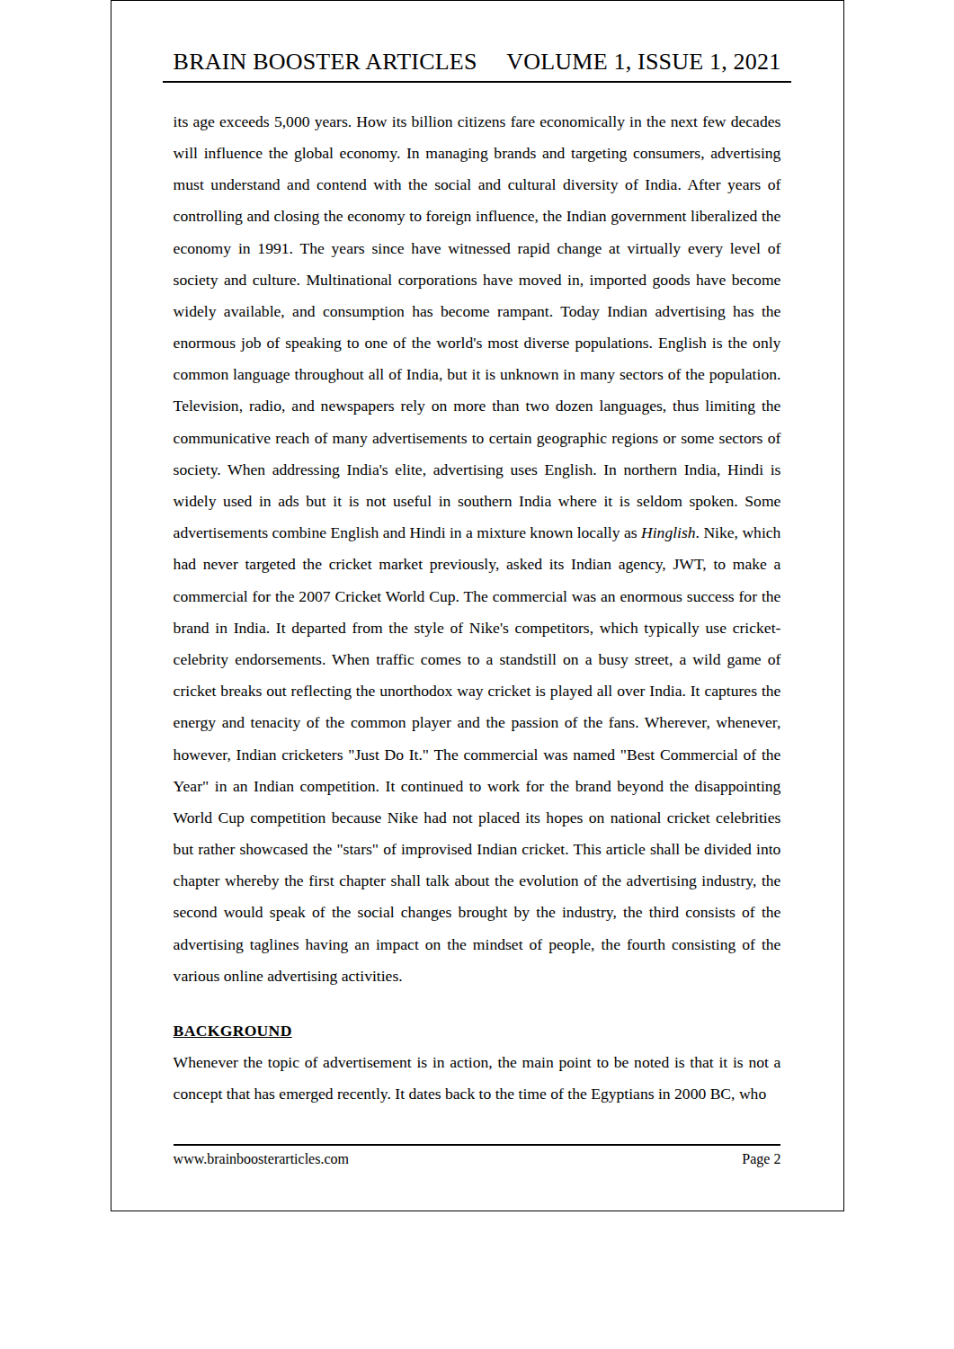BRAIN BOOSTER ARTICLES VOLUME 1, ISSUE 1, 2021
its age exceeds 5,000 years. How its billion citizens fare economically in the next few decades will influence the global economy. In managing brands and targeting consumers, advertising must understand and contend with the social and cultural diversity of India. After years of controlling and closing the economy to foreign influence, the Indian government liberalized the economy in 1991. The years since have witnessed rapid change at virtually every level of society and culture. Multinational corporations have moved in, imported goods have become widely available, and consumption has become rampant. Today Indian advertising has the enormous job of speaking to one of the world's most diverse populations. English is the only common language throughout all of India, but it is unknown in many sectors of the population. Television, radio, and newspapers rely on more than two dozen languages, thus limiting the communicative reach of many advertisements to certain geographic regions or some sectors of society. When addressing India's elite, advertising uses English. In northern India, Hindi is widely used in ads but it is not useful in southern India where it is seldom spoken. Some advertisements combine English and Hindi in a mixture known locally as Hinglish. Nike, which had never targeted the cricket market previously, asked its Indian agency, JWT, to make a commercial for the 2007 Cricket World Cup. The commercial was an enormous success for the brand in India. It departed from the style of Nike's competitors, which typically use cricket-celebrity endorsements. When traffic comes to a standstill on a busy street, a wild game of cricket breaks out reflecting the unorthodox way cricket is played all over India. It captures the energy and tenacity of the common player and the passion of the fans. Wherever, whenever, however, Indian cricketers "Just Do It." The commercial was named "Best Commercial of the Year" in an Indian competition. It continued to work for the brand beyond the disappointing World Cup competition because Nike had not placed its hopes on national cricket celebrities but rather showcased the "stars" of improvised Indian cricket. This article shall be divided into chapter whereby the first chapter shall talk about the evolution of the advertising industry, the second would speak of the social changes brought by the industry, the third consists of the advertising taglines having an impact on the mindset of people, the fourth consisting of the various online advertising activities.
Background
Whenever the topic of advertisement is in action, the main point to be noted is that it is not a concept that has emerged recently. It dates back to the time of the Egyptians in 2000 BC, who
www.brainboosterarticles.com Page 2